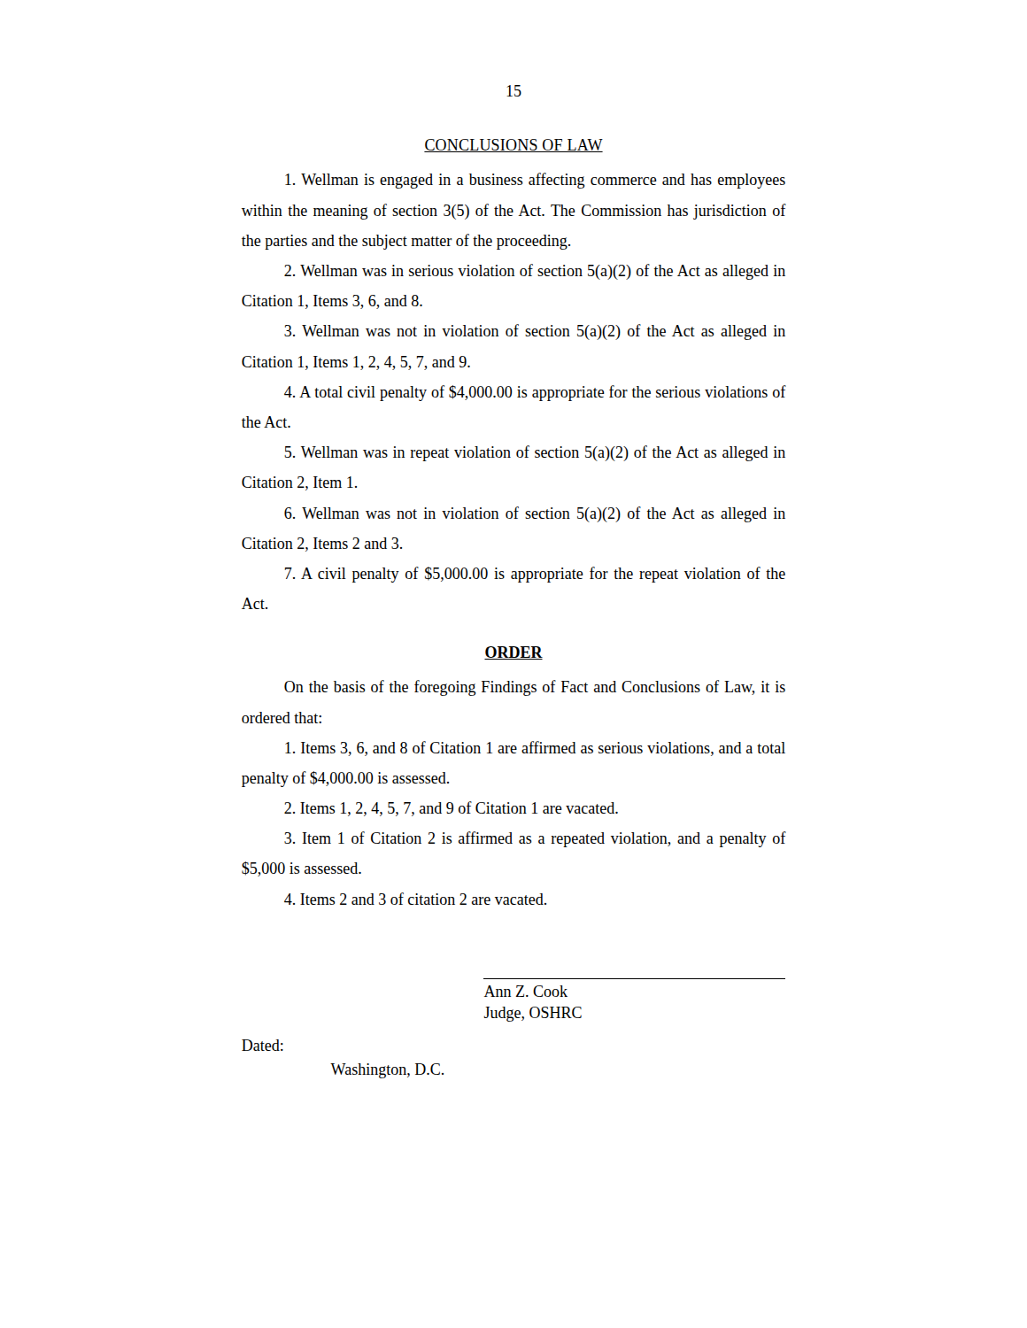15
CONCLUSIONS OF LAW
1. Wellman is engaged in a business affecting commerce and has employees within the meaning of section 3(5) of the Act. The Commission has jurisdiction of the parties and the subject matter of the proceeding.
2. Wellman was in serious violation of section 5(a)(2) of the Act as alleged in Citation 1, Items 3, 6, and 8.
3. Wellman was not in violation of section 5(a)(2) of the Act as alleged in Citation 1, Items 1, 2, 4, 5, 7, and 9.
4. A total civil penalty of $4,000.00 is appropriate for the serious violations of the Act.
5. Wellman was in repeat violation of section 5(a)(2) of the Act as alleged in Citation 2, Item 1.
6. Wellman was not in violation of section 5(a)(2) of the Act as alleged in Citation 2, Items 2 and 3.
7. A civil penalty of $5,000.00 is appropriate for the repeat violation of the Act.
ORDER
On the basis of the foregoing Findings of Fact and Conclusions of Law, it is ordered that:
1. Items 3, 6, and 8 of Citation 1 are affirmed as serious violations, and a total penalty of $4,000.00 is assessed.
2. Items 1, 2, 4, 5, 7, and 9 of Citation 1 are vacated.
3. Item 1 of Citation 2 is affirmed as a repeated violation, and a penalty of $5,000 is assessed.
4. Items 2 and 3 of citation 2 are vacated.
Ann Z. Cook
Judge, OSHRC
Dated: Washington, D.C.